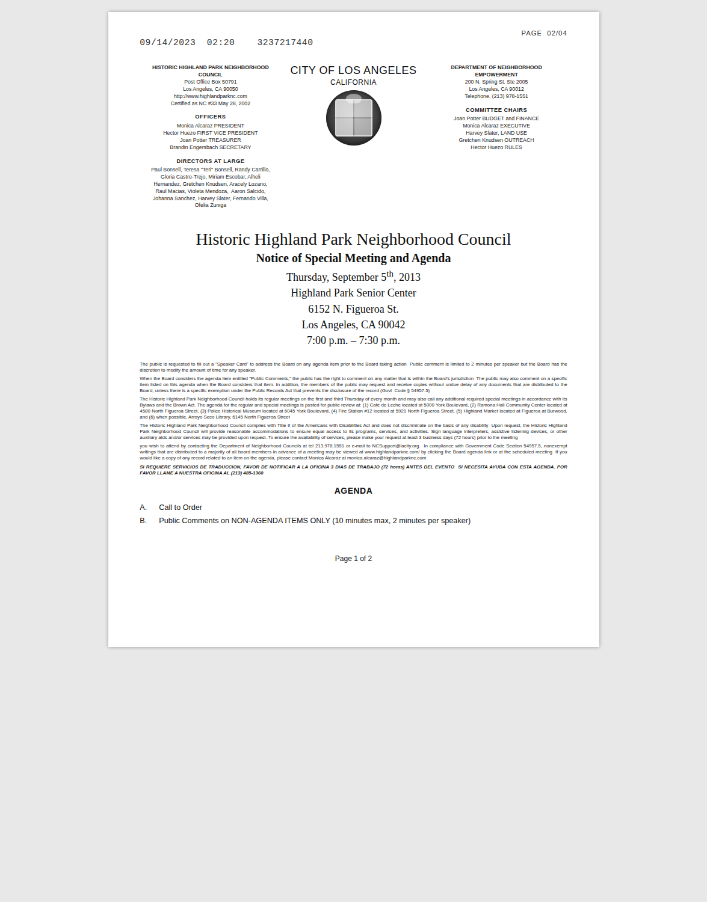PAGE 02/04
09/14/2023 02:20 3237217440
HISTORIC HIGHLAND PARK NEIGHBORHOOD COUNCIL
Post Office Box 50791
Los Angeles, CA 90050
http://www.highlandparknc.com
Certified as NC #33 May 28, 2002
OFFICERS
Monica Alcaraz PRESIDENT
Hector Huezo FIRST VICE PRESIDENT
Joan Potter TREASURER
Brandin Engersbach SECRETARY
DIRECTORS AT LARGE
Paul Bonsell, Teresa "Teri" Bonsell, Randy Carrillo,
Gloria Castro-Trejo, Miriam Escobar, Alheli
Hernandez, Gretchen Knudsen, Aracely Lozano,
Raul Macias, Violeta Mendoza, Aaron Salcido,
Johanna Sanchez, Harvey Slater, Fernando Villa,
Ofelia Zuniga
CITY OF LOS ANGELES
CALIFORNIA
DEPARTMENT OF NEIGHBORHOOD
EMPOWERMENT
200 N. Spring St. Ste 2005
Los Angeles, CA 90012
Telephone. (213) 978-1551
COMMITTEE CHAIRS
Joan Potter BUDGET and FINANCE
Monica Alcaraz EXECUTIVE
Harvey Slater, LAND USE
Gretchen Knudsen OUTREACH
Hector Huezo RULES
Historic Highland Park Neighborhood Council
Notice of Special Meeting and Agenda
Thursday, September 5th, 2013
Highland Park Senior Center
6152 N. Figueroa St.
Los Angeles, CA 90042
7:00 p.m. – 7:30 p.m.
The public is requested to fill out a "Speaker Card" to address the Board on any agenda item prior to the Board taking action Public comment is limited to 2 minutes per speaker but the Board has the discretion to modify the amount of time for any speaker.
When the Board considers the agenda item entitled "Public Comments," the public has the right to comment on any matter that is within the Board's jurisdiction The public may also comment on a specific item listed on this agenda when the Board considers that item. In addition, the members of the public may request and receive copies without undue delay of any documents that are distributed to the Board, unless there is a specific exemption under the Public Records Act that prevents the disclosure of the record (Govt Code § 54957.5)
The Historic Highland Park Neighborhood Council holds its regular meetings on the first and third Thursday of every month and may also call any additional required special meetings in accordance with its Bylaws and the Brown Act. The agenda for the regular and special meetings is posted for public review at: (1) Café de Leche located at 5000 York Boulevard, (2) Ramona Hall Community Center located at 4580 North Figueroa Street, (3) Police Historical Museum located at 6045 York Boulevard, (4) Fire Station #12 located at 5921 North Figueroa Street, (5) Highland Market located at Figueroa at Burwood, and (6) when possible, Arroyo Seco Library, 6145 North Figueroa Street
The Historic Highland Park Neighborhood Council complies with Title II of the Americans with Disabilities Act and does not discriminate on the basis of any disability Upon request, the Historic Highland Park Neighborhood Council will provide reasonable accommodations to ensure equal access to its programs, services, and activities. Sign language interpreters, assistive listening devices, or other auxiliary aids and/or services may be provided upon request. To ensure the availability of services, please make your request at least 3 business days (72 hours) prior to the meeting
you wish to attend by contacting the Department of Neighborhood Councils at tel 213.978.1551 or e-mail to NCSupport@lacity.org. In compliance with Government Code Section 54957.5, nonexempt writings that are distributed to a majority of all board members in advance of a meeting may be viewed at www.highlandparknc.com/ by clicking the Board agenda link or at the scheduled meeting If you would like a copy of any record related to an item on the agenda, please contact Monica Alcaraz at monica.alcaraz@highlandparknc.com
SI REQUIERE SERVICIOS DE TRADUCCION, FAVOR DE NOTIFICAR A LA OFICINA 3 DIAS DE TRABAJO (72 horas) ANTES DEL EVENTO SI NECESITA AYUDA CON ESTA AGENDA. POR FAVOR LLAME A NUESTRA OFICINA AL (213) 485-1360
AGENDA
A.
Call to Order
B.
Public Comments on NON-AGENDA ITEMS ONLY (10 minutes max, 2 minutes per speaker)
Page 1 of 2